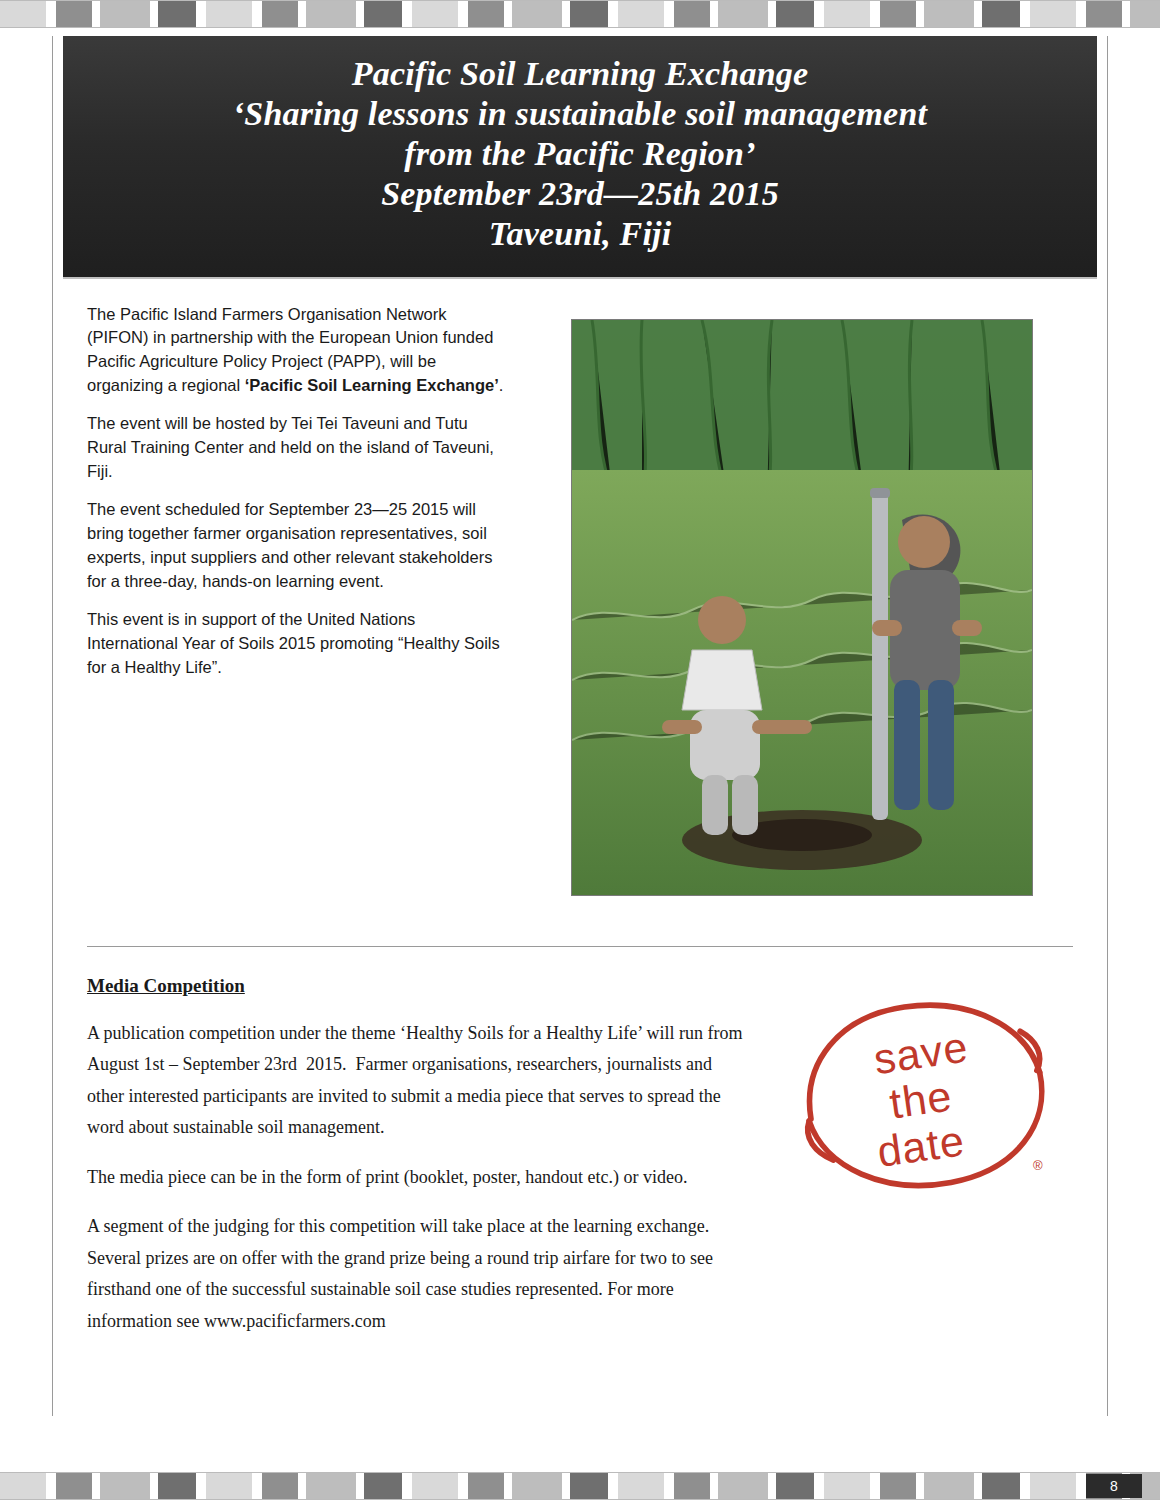Pacific Soil Learning Exchange ‘Sharing lessons in sustainable soil management from the Pacific Region’ September 23rd—25th 2015 Taveuni, Fiji
The Pacific Island Farmers Organisation Network (PIFON) in partnership with the European Union funded Pacific Agriculture Policy Project (PAPP), will be organizing a regional ‘Pacific Soil Learning Exchange’.
The event will be hosted by Tei Tei Taveuni and Tutu Rural Training Center and held on the island of Taveuni, Fiji.
The event scheduled for September 23—25 2015 will bring together farmer organisation representatives, soil experts, input suppliers and other relevant stakeholders for a three-day, hands-on learning event.
This event is in support of the United Nations International Year of Soils 2015 promoting “Healthy Soils for a Healthy Life”.
Media Competition
A publication competition under the theme ‘Healthy Soils for a Healthy Life’ will run from August 1st – September 23rd 2015. Farmer organisations, researchers, journalists and other interested participants are invited to submit a media piece that serves to spread the word about sustainable soil management.
The media piece can be in the form of print (booklet, poster, handout etc.) or video.
A segment of the judging for this competition will take place at the learning exchange. Several prizes are on offer with the grand prize being a round trip airfare for two to see firsthand one of the successful sustainable soil case studies represented. For more information see www.pacificfarmers.com
save the date ®
8